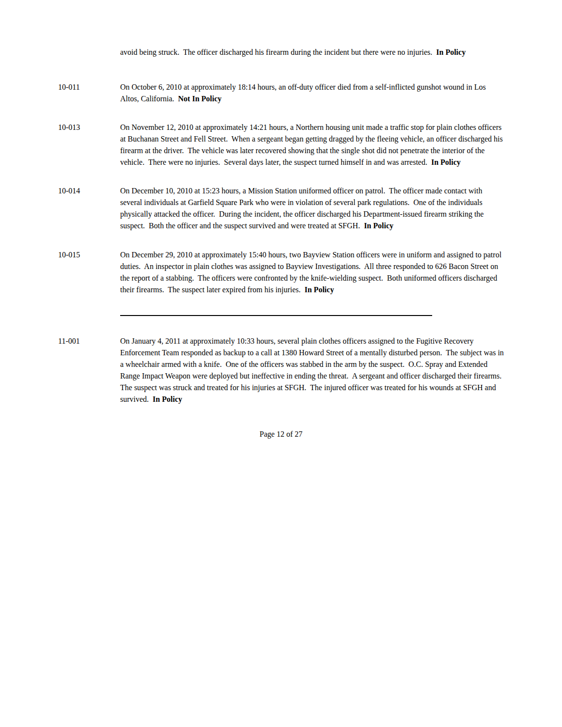avoid being struck. The officer discharged his firearm during the incident but there were no injuries. In Policy
10-011
On October 6, 2010 at approximately 18:14 hours, an off-duty officer died from a self-inflicted gunshot wound in Los Altos, California. Not In Policy
10-013
On November 12, 2010 at approximately 14:21 hours, a Northern housing unit made a traffic stop for plain clothes officers at Buchanan Street and Fell Street. When a sergeant began getting dragged by the fleeing vehicle, an officer discharged his firearm at the driver. The vehicle was later recovered showing that the single shot did not penetrate the interior of the vehicle. There were no injuries. Several days later, the suspect turned himself in and was arrested. In Policy
10-014
On December 10, 2010 at 15:23 hours, a Mission Station uniformed officer on patrol. The officer made contact with several individuals at Garfield Square Park who were in violation of several park regulations. One of the individuals physically attacked the officer. During the incident, the officer discharged his Department-issued firearm striking the suspect. Both the officer and the suspect survived and were treated at SFGH. In Policy
10-015
On December 29, 2010 at approximately 15:40 hours, two Bayview Station officers were in uniform and assigned to patrol duties. An inspector in plain clothes was assigned to Bayview Investigations. All three responded to 626 Bacon Street on the report of a stabbing. The officers were confronted by the knife-wielding suspect. Both uniformed officers discharged their firearms. The suspect later expired from his injuries. In Policy
11-001
On January 4, 2011 at approximately 10:33 hours, several plain clothes officers assigned to the Fugitive Recovery Enforcement Team responded as backup to a call at 1380 Howard Street of a mentally disturbed person. The subject was in a wheelchair armed with a knife. One of the officers was stabbed in the arm by the suspect. O.C. Spray and Extended Range Impact Weapon were deployed but ineffective in ending the threat. A sergeant and officer discharged their firearms. The suspect was struck and treated for his injuries at SFGH. The injured officer was treated for his wounds at SFGH and survived. In Policy
Page 12 of 27